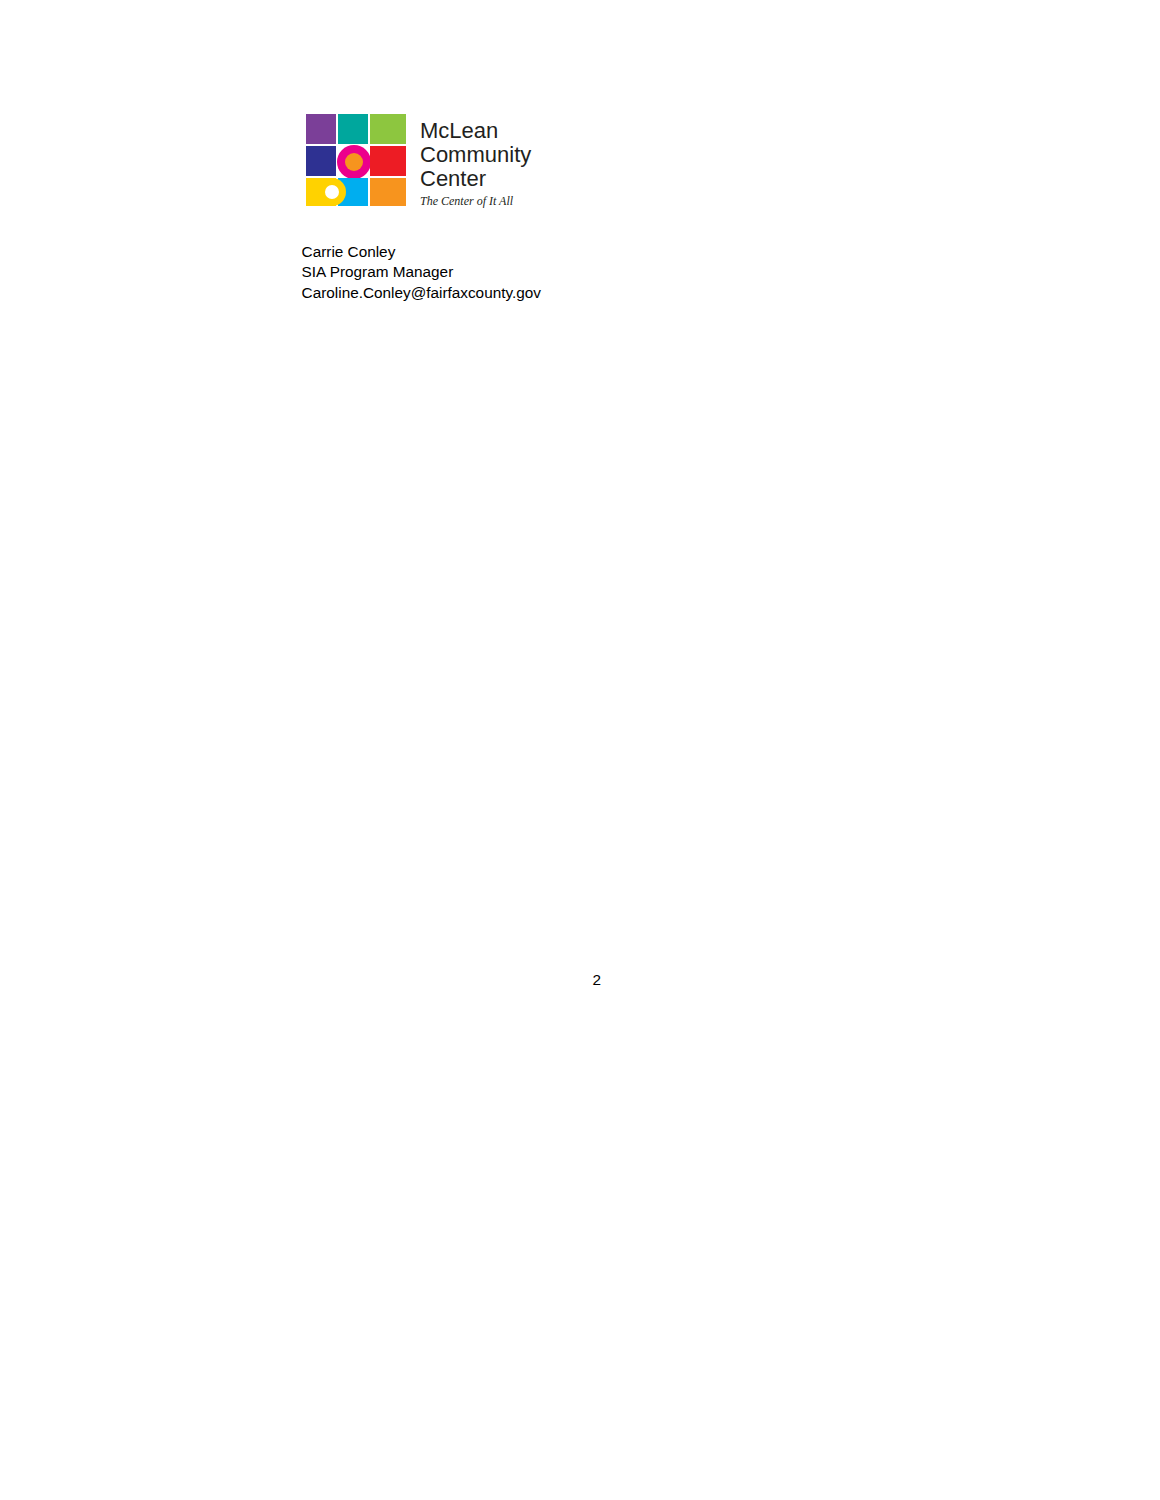McLean Community Center — The Center of It All McLean Community Center The Center of It All
Carrie Conley
SIA Program Manager
Caroline.Conley@fairfaxcounty.gov
2